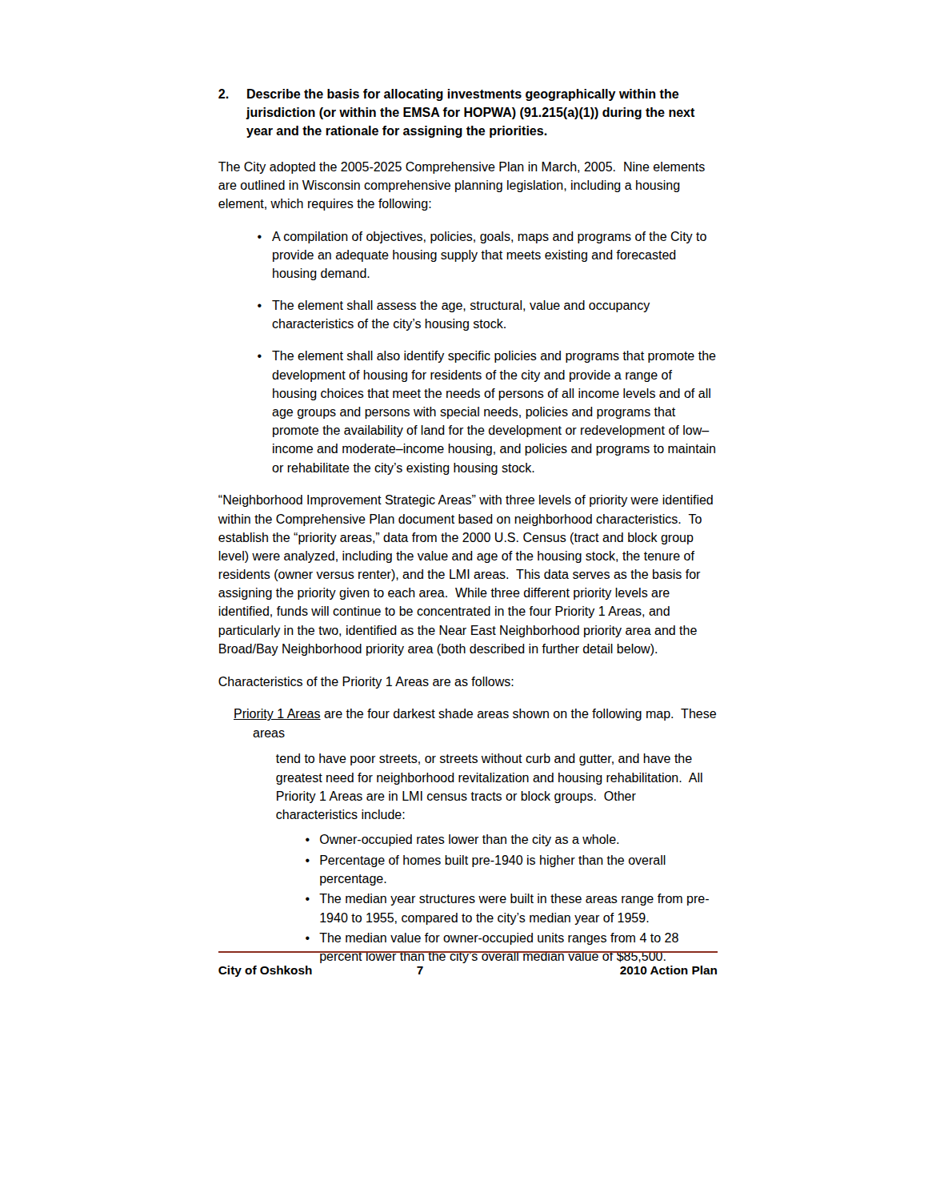2.
Describe the basis for allocating investments geographically within the jurisdiction (or within the EMSA for HOPWA) (91.215(a)(1)) during the next year and the rationale for assigning the priorities.
The City adopted the 2005-2025 Comprehensive Plan in March, 2005. Nine elements are outlined in Wisconsin comprehensive planning legislation, including a housing element, which requires the following:
A compilation of objectives, policies, goals, maps and programs of the City to provide an adequate housing supply that meets existing and forecasted housing demand.
The element shall assess the age, structural, value and occupancy characteristics of the city’s housing stock.
The element shall also identify specific policies and programs that promote the development of housing for residents of the city and provide a range of housing choices that meet the needs of persons of all income levels and of all age groups and persons with special needs, policies and programs that promote the availability of land for the development or redevelopment of low–income and moderate–income housing, and policies and programs to maintain or rehabilitate the city’s existing housing stock.
“Neighborhood Improvement Strategic Areas” with three levels of priority were identified within the Comprehensive Plan document based on neighborhood characteristics. To establish the “priority areas,” data from the 2000 U.S. Census (tract and block group level) were analyzed, including the value and age of the housing stock, the tenure of residents (owner versus renter), and the LMI areas. This data serves as the basis for assigning the priority given to each area. While three different priority levels are identified, funds will continue to be concentrated in the four Priority 1 Areas, and particularly in the two, identified as the Near East Neighborhood priority area and the Broad/Bay Neighborhood priority area (both described in further detail below).
Characteristics of the Priority 1 Areas are as follows:
Priority 1 Areas are the four darkest shade areas shown on the following map. These areas
tend to have poor streets, or streets without curb and gutter, and have the greatest need for neighborhood revitalization and housing rehabilitation. All Priority 1 Areas are in LMI census tracts or block groups. Other characteristics include:
Owner-occupied rates lower than the city as a whole.
Percentage of homes built pre-1940 is higher than the overall percentage.
The median year structures were built in these areas range from pre-1940 to 1955, compared to the city’s median year of 1959.
The median value for owner-occupied units ranges from 4 to 28 percent lower than the city’s overall median value of $85,500.
City of Oshkosh 7 2010 Action Plan